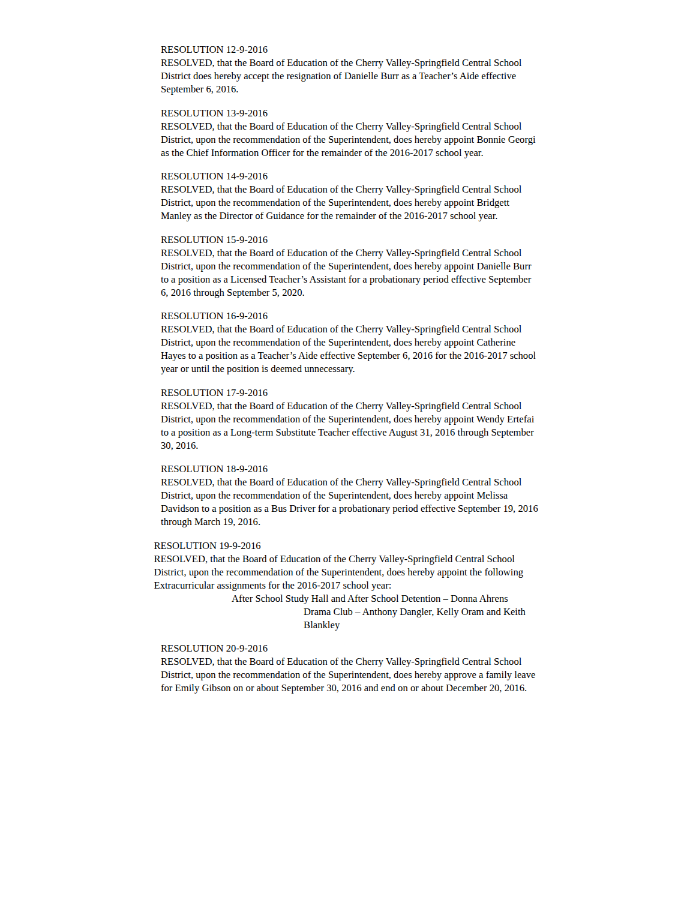RESOLUTION 12-9-2016
RESOLVED, that the Board of Education of the Cherry Valley-Springfield Central School District does hereby accept the resignation of Danielle Burr as a Teacher’s Aide effective September 6, 2016.
RESOLUTION 13-9-2016
RESOLVED, that the Board of Education of the Cherry Valley-Springfield Central School District, upon the recommendation of the Superintendent, does hereby appoint Bonnie Georgi as the Chief Information Officer for the remainder of the 2016-2017 school year.
RESOLUTION 14-9-2016
RESOLVED, that the Board of Education of the Cherry Valley-Springfield Central School District, upon the recommendation of the Superintendent, does hereby appoint Bridgett Manley as the Director of Guidance for the remainder of the 2016-2017 school year.
RESOLUTION 15-9-2016
RESOLVED, that the Board of Education of the Cherry Valley-Springfield Central School District, upon the recommendation of the Superintendent, does hereby appoint Danielle Burr to a position as a Licensed Teacher’s Assistant for a probationary period effective September 6, 2016 through September 5, 2020.
RESOLUTION 16-9-2016
RESOLVED, that the Board of Education of the Cherry Valley-Springfield Central School District, upon the recommendation of the Superintendent, does hereby appoint Catherine Hayes to a position as a Teacher’s Aide effective September 6, 2016 for the 2016-2017 school year or until the position is deemed unnecessary.
RESOLUTION 17-9-2016
RESOLVED, that the Board of Education of the Cherry Valley-Springfield Central School District, upon the recommendation of the Superintendent, does hereby appoint Wendy Ertefai to a position as a Long-term Substitute Teacher effective August 31, 2016 through September 30, 2016.
RESOLUTION 18-9-2016
RESOLVED, that the Board of Education of the Cherry Valley-Springfield Central School District, upon the recommendation of the Superintendent, does hereby appoint Melissa Davidson to a position as a Bus Driver for a probationary period effective September 19, 2016 through March 19, 2016.
RESOLUTION 19-9-2016
RESOLVED, that the Board of Education of the Cherry Valley-Springfield Central School District, upon the recommendation of the Superintendent, does hereby appoint the following Extracurricular assignments for the 2016-2017 school year:
After School Study Hall and After School Detention – Donna Ahrens
Drama Club – Anthony Dangler, Kelly Oram and Keith Blankley
RESOLUTION 20-9-2016
RESOLVED, that the Board of Education of the Cherry Valley-Springfield Central School District, upon the recommendation of the Superintendent, does hereby approve a family leave for Emily Gibson on or about September 30, 2016 and end on or about December 20, 2016.